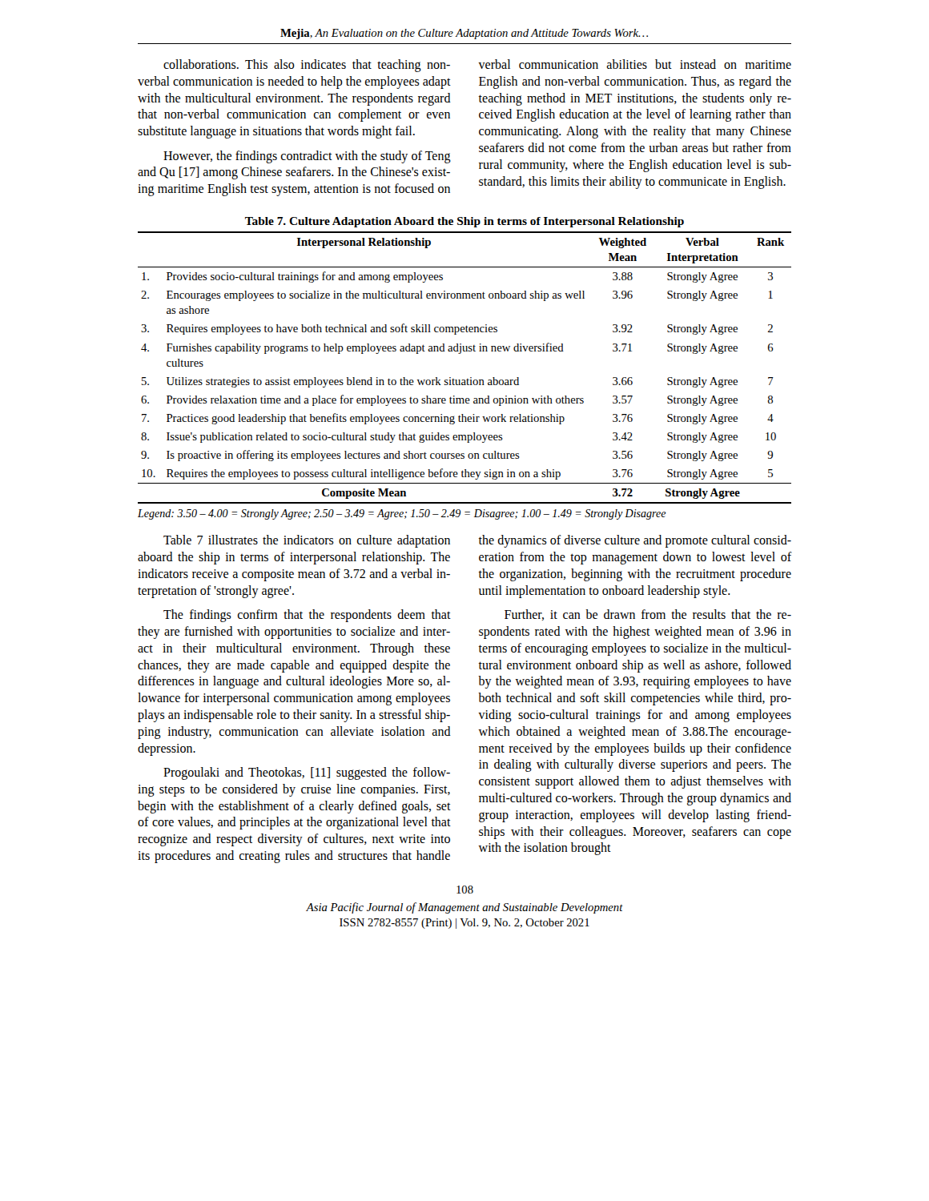Mejia, An Evaluation on the Culture Adaptation and Attitude Towards Work…
collaborations. This also indicates that teaching non-verbal communication is needed to help the employees adapt with the multicultural environment. The respondents regard that non-verbal communication can complement or even substitute language in situations that words might fail.
However, the findings contradict with the study of Teng and Qu [17] among Chinese seafarers. In the Chinese's existing maritime English test system, attention is not focused on verbal communication abilities but instead on maritime English and non-verbal communication. Thus, as regard the teaching method in MET institutions, the students only received English education at the level of learning rather than communicating. Along with the reality that many Chinese seafarers did not come from the urban areas but rather from rural community, where the English education level is substandard, this limits their ability to communicate in English.
Table 7. Culture Adaptation Aboard the Ship in terms of Interpersonal Relationship
| Interpersonal Relationship | Weighted Mean | Verbal Interpretation | Rank |
| --- | --- | --- | --- |
| 1. | Provides socio-cultural trainings for and among employees | 3.88 | Strongly Agree | 3 |
| 2. | Encourages employees to socialize in the multicultural environment onboard ship as well as ashore | 3.96 | Strongly Agree | 1 |
| 3. | Requires employees to have both technical and soft skill competencies | 3.92 | Strongly Agree | 2 |
| 4. | Furnishes capability programs to help employees adapt and adjust in new diversified cultures | 3.71 | Strongly Agree | 6 |
| 5. | Utilizes strategies to assist employees blend in to the work situation aboard | 3.66 | Strongly Agree | 7 |
| 6. | Provides relaxation time and a place for employees to share time and opinion with others | 3.57 | Strongly Agree | 8 |
| 7. | Practices good leadership that benefits employees concerning their work relationship | 3.76 | Strongly Agree | 4 |
| 8. | Issue's publication related to socio-cultural study that guides employees | 3.42 | Strongly Agree | 10 |
| 9. | Is proactive in offering its employees lectures and short courses on cultures | 3.56 | Strongly Agree | 9 |
| 10. | Requires the employees to possess cultural intelligence before they sign in on a ship | 3.76 | Strongly Agree | 5 |
| Composite Mean | 3.72 | Strongly Agree | |
Legend: 3.50 – 4.00 = Strongly Agree; 2.50 – 3.49 = Agree; 1.50 – 2.49 = Disagree; 1.00 – 1.49 = Strongly Disagree
Table 7 illustrates the indicators on culture adaptation aboard the ship in terms of interpersonal relationship. The indicators receive a composite mean of 3.72 and a verbal interpretation of 'strongly agree'.
The findings confirm that the respondents deem that they are furnished with opportunities to socialize and interact in their multicultural environment. Through these chances, they are made capable and equipped despite the differences in language and cultural ideologies More so, allowance for interpersonal communication among employees plays an indispensable role to their sanity. In a stressful shipping industry, communication can alleviate isolation and depression.
Progoulaki and Theotokas, [11] suggested the following steps to be considered by cruise line companies. First, begin with the establishment of a clearly defined goals, set of core values, and principles at the organizational level that recognize and respect diversity of cultures, next write into its procedures and creating rules and structures that handle the dynamics of diverse culture and promote cultural consideration from the top management down to lowest level of the organization, beginning with the recruitment procedure until implementation to onboard leadership style.
Further, it can be drawn from the results that the respondents rated with the highest weighted mean of 3.96 in terms of encouraging employees to socialize in the multicultural environment onboard ship as well as ashore, followed by the weighted mean of 3.93, requiring employees to have both technical and soft skill competencies while third, providing socio-cultural trainings for and among employees which obtained a weighted mean of 3.88.The encouragement received by the employees builds up their confidence in dealing with culturally diverse superiors and peers. The consistent support allowed them to adjust themselves with multi-cultured co-workers. Through the group dynamics and group interaction, employees will develop lasting friendships with their colleagues. Moreover, seafarers can cope with the isolation brought
108
Asia Pacific Journal of Management and Sustainable Development
ISSN 2782-8557 (Print) | Vol. 9, No. 2, October 2021